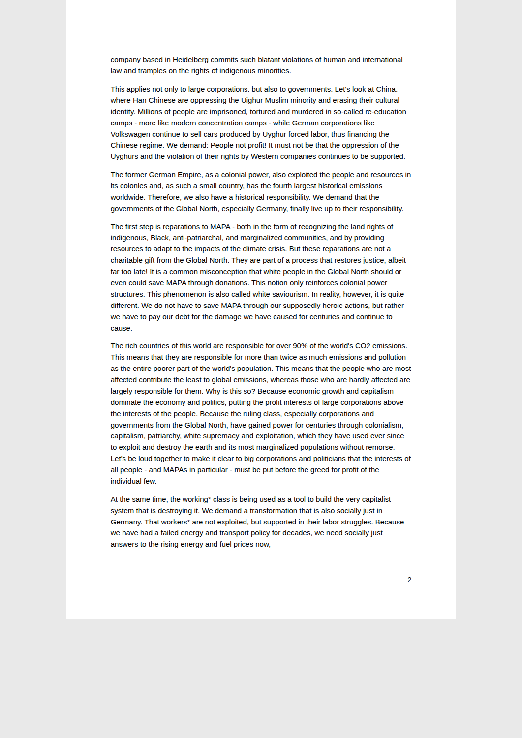company based in Heidelberg commits such blatant violations of human and international law and tramples on the rights of indigenous minorities.
This applies not only to large corporations, but also to governments. Let's look at China, where Han Chinese are oppressing the Uighur Muslim minority and erasing their cultural identity. Millions of people are imprisoned, tortured and murdered in so-called re-education camps - more like modern concentration camps - while German corporations like Volkswagen continue to sell cars produced by Uyghur forced labor, thus financing the Chinese regime. We demand: People not profit! It must not be that the oppression of the Uyghurs and the violation of their rights by Western companies continues to be supported.
The former German Empire, as a colonial power, also exploited the people and resources in its colonies and, as such a small country, has the fourth largest historical emissions worldwide. Therefore, we also have a historical responsibility. We demand that the governments of the Global North, especially Germany, finally live up to their responsibility.
The first step is reparations to MAPA - both in the form of recognizing the land rights of indigenous, Black, anti-patriarchal, and marginalized communities, and by providing resources to adapt to the impacts of the climate crisis. But these reparations are not a charitable gift from the Global North. They are part of a process that restores justice, albeit far too late! It is a common misconception that white people in the Global North should or even could save MAPA through donations. This notion only reinforces colonial power structures. This phenomenon is also called white saviourism. In reality, however, it is quite different. We do not have to save MAPA through our supposedly heroic actions, but rather we have to pay our debt for the damage we have caused for centuries and continue to cause.
The rich countries of this world are responsible for over 90% of the world's CO2 emissions. This means that they are responsible for more than twice as much emissions and pollution as the entire poorer part of the world's population. This means that the people who are most affected contribute the least to global emissions, whereas those who are hardly affected are largely responsible for them. Why is this so? Because economic growth and capitalism dominate the economy and politics, putting the profit interests of large corporations above the interests of the people. Because the ruling class, especially corporations and governments from the Global North, have gained power for centuries through colonialism, capitalism, patriarchy, white supremacy and exploitation, which they have used ever since to exploit and destroy the earth and its most marginalized populations without remorse. Let's be loud together to make it clear to big corporations and politicians that the interests of all people - and MAPAs in particular - must be put before the greed for profit of the individual few.
At the same time, the working* class is being used as a tool to build the very capitalist system that is destroying it. We demand a transformation that is also socially just in Germany. That workers* are not exploited, but supported in their labor struggles. Because we have had a failed energy and transport policy for decades, we need socially just answers to the rising energy and fuel prices now,
2